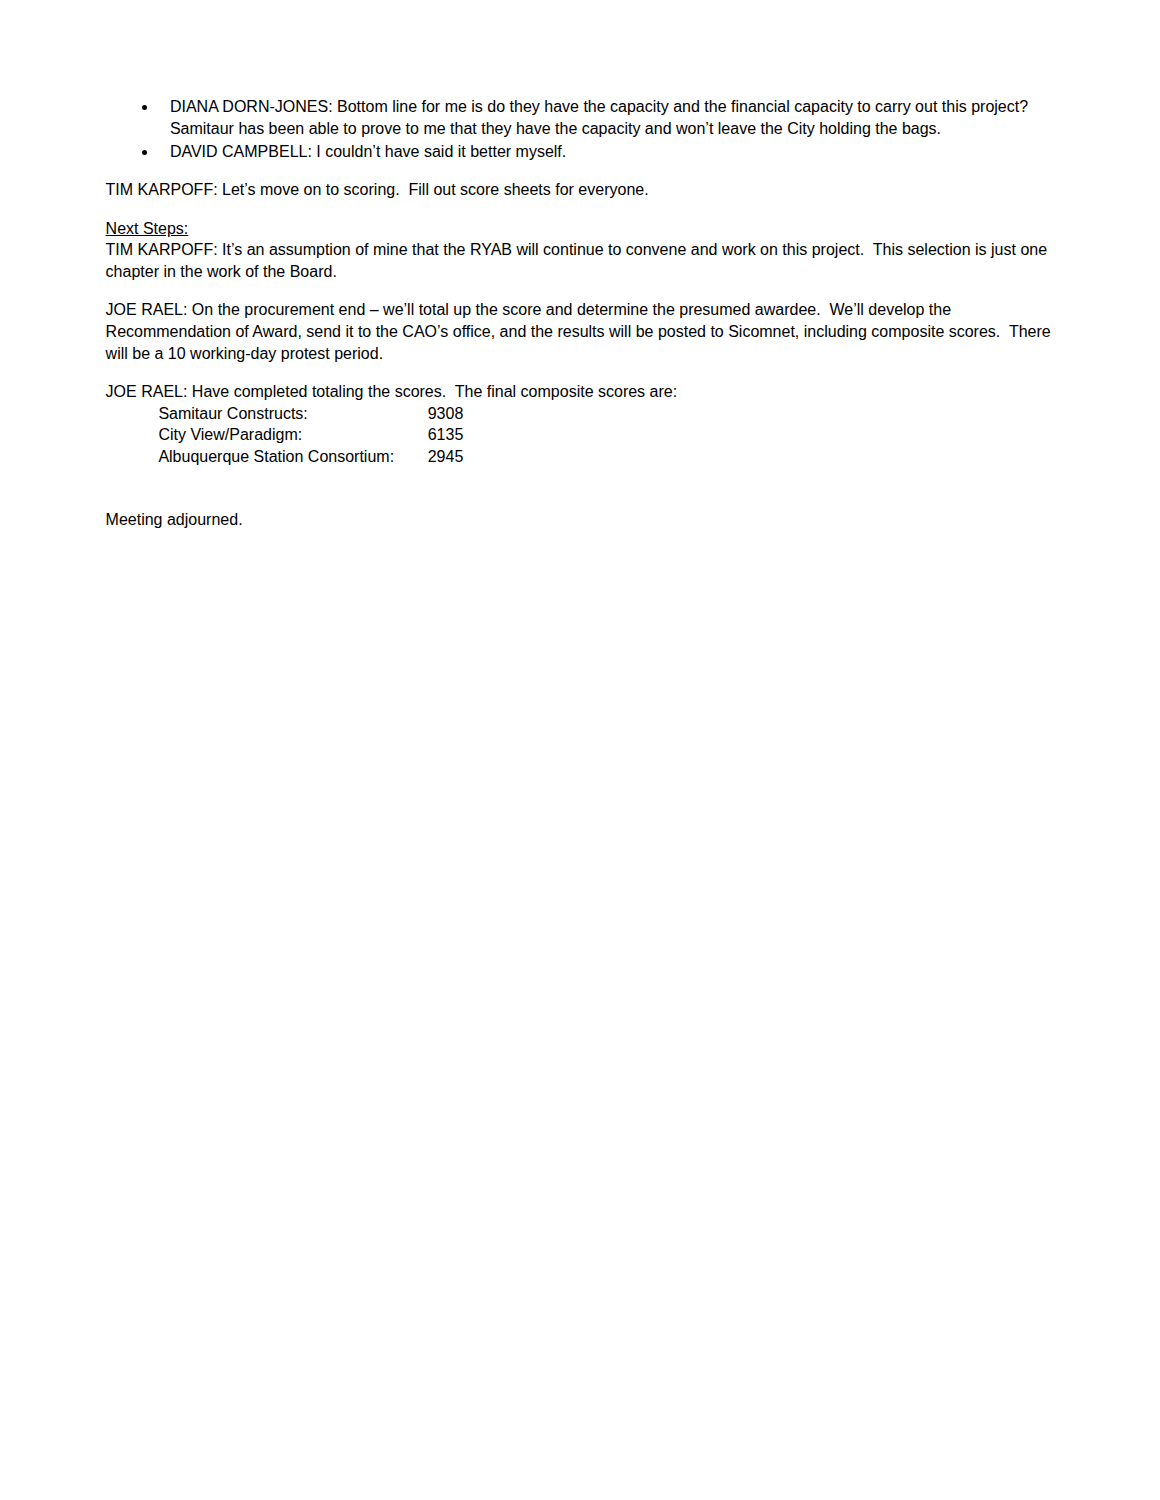DIANA DORN-JONES: Bottom line for me is do they have the capacity and the financial capacity to carry out this project? Samitaur has been able to prove to me that they have the capacity and won’t leave the City holding the bags.
DAVID CAMPBELL: I couldn’t have said it better myself.
TIM KARPOFF: Let’s move on to scoring. Fill out score sheets for everyone.
Next Steps:
TIM KARPOFF: It’s an assumption of mine that the RYAB will continue to convene and work on this project. This selection is just one chapter in the work of the Board.
JOE RAEL: On the procurement end – we’ll total up the score and determine the presumed awardee. We’ll develop the Recommendation of Award, send it to the CAO’s office, and the results will be posted to Sicomnet, including composite scores. There will be a 10 working-day protest period.
JOE RAEL: Have completed totaling the scores. The final composite scores are:
| Samitaur Constructs: | 9308 |
| City View/Paradigm: | 6135 |
| Albuquerque Station Consortium: | 2945 |
Meeting adjourned.